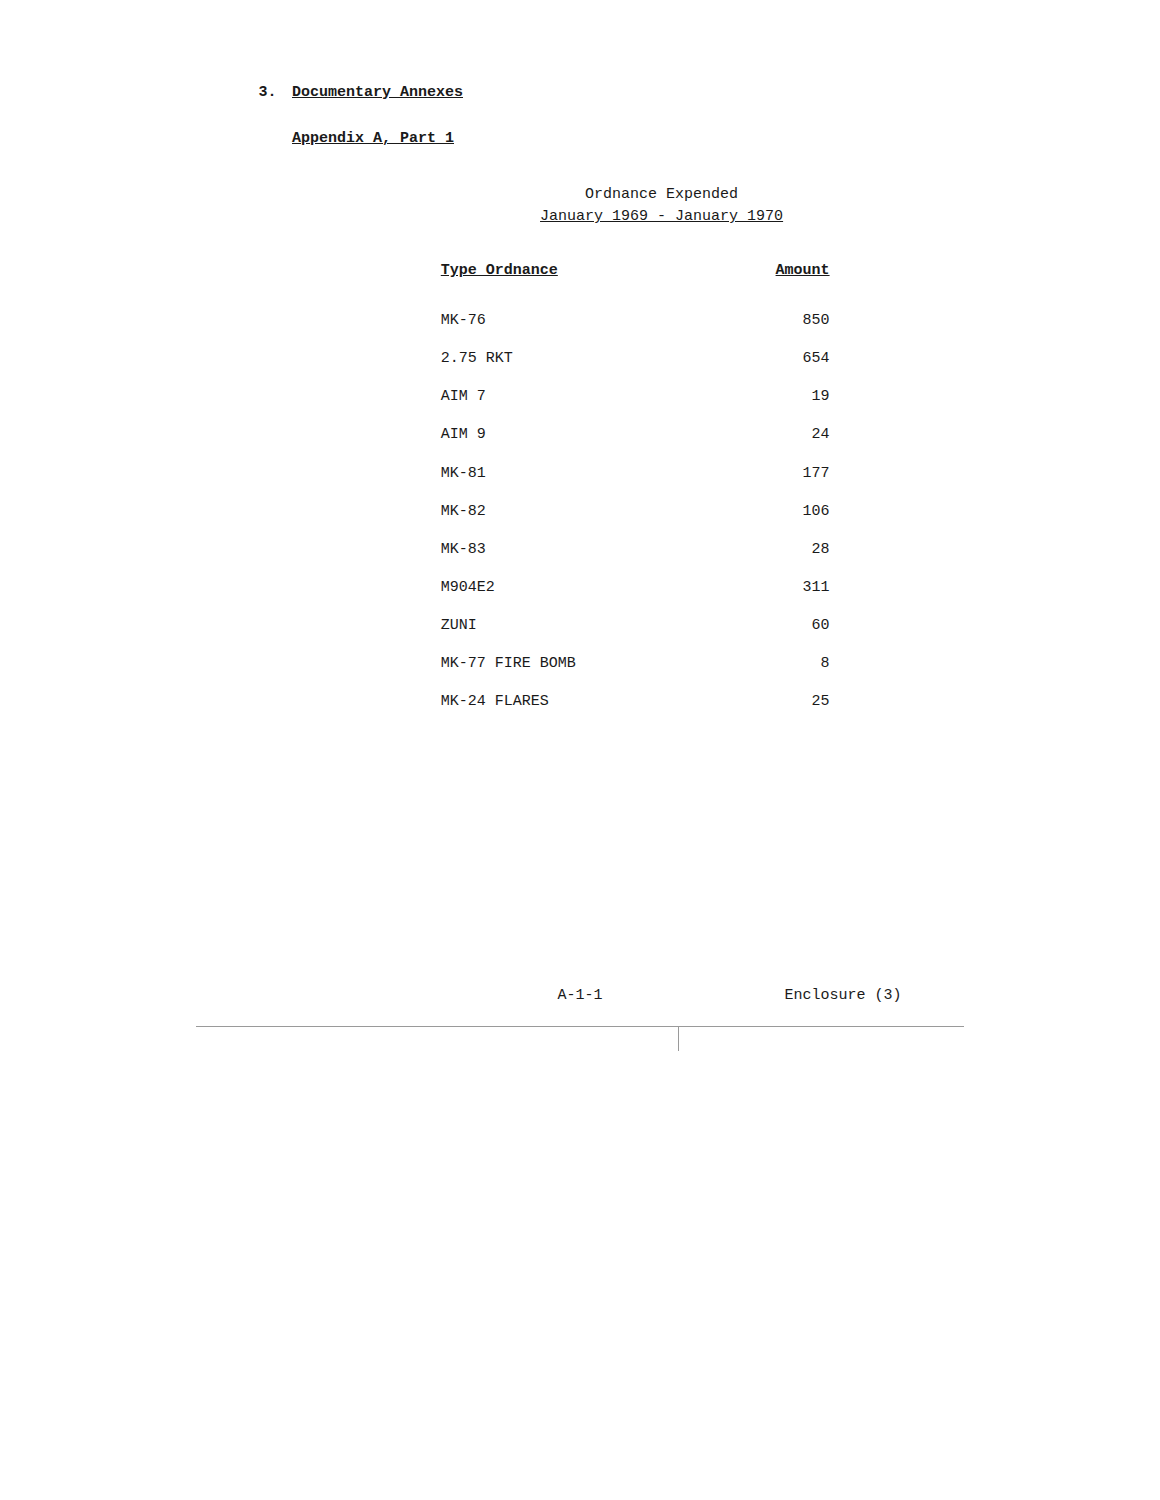3. Documentary Annexes
Appendix A, Part 1
Ordnance Expended January 1969 - January 1970
| Type Ordnance | Amount |
| --- | --- |
| MK-76 | 850 |
| 2.75 RKT | 654 |
| AIM 7 | 19 |
| AIM 9 | 24 |
| MK-81 | 177 |
| MK-82 | 106 |
| MK-83 | 28 |
| M904E2 | 311 |
| ZUNI | 60 |
| MK-77 FIRE BOMB | 8 |
| MK-24 FLARES | 25 |
A-1-1 Enclosure (3)